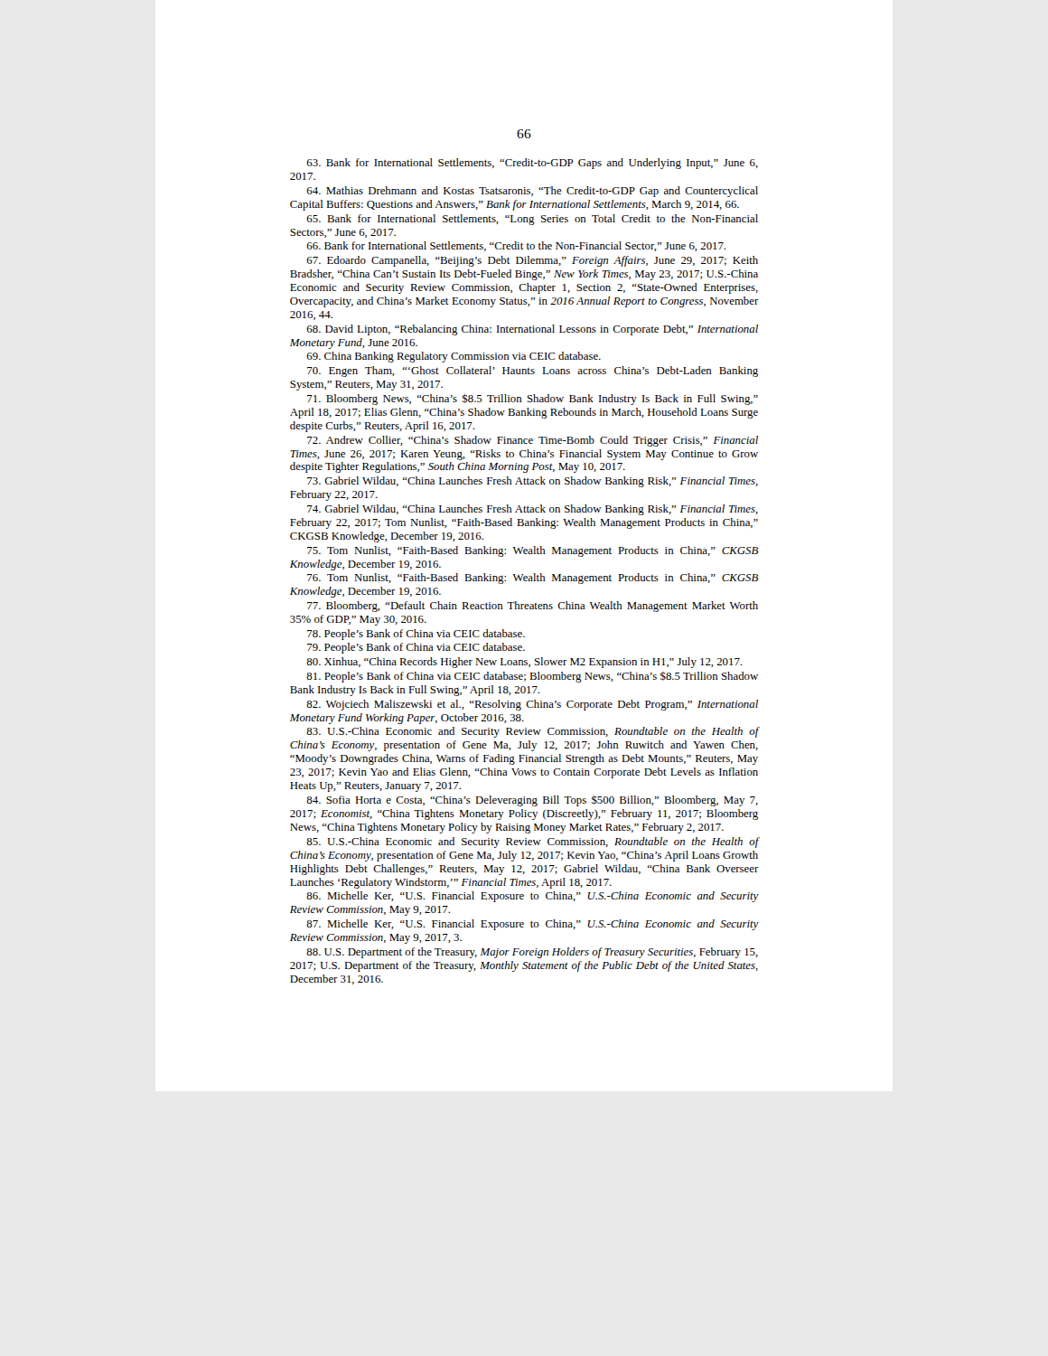66
Bank for International Settlements, “Credit-to-GDP Gaps and Underlying Input,” June 6, 2017.
Mathias Drehmann and Kostas Tsatsaronis, “The Credit-to-GDP Gap and Countercyclical Capital Buffers: Questions and Answers,” Bank for International Settlements, March 9, 2014, 66.
Bank for International Settlements, “Long Series on Total Credit to the Non-Financial Sectors,” June 6, 2017.
Bank for International Settlements, “Credit to the Non-Financial Sector,” June 6, 2017.
Edoardo Campanella, “Beijing’s Debt Dilemma,” Foreign Affairs, June 29, 2017; Keith Bradsher, “China Can’t Sustain Its Debt-Fueled Binge,” New York Times, May 23, 2017; U.S.-China Economic and Security Review Commission, Chapter 1, Section 2, “State-Owned Enterprises, Overcapacity, and China’s Market Economy Status,” in 2016 Annual Report to Congress, November 2016, 44.
David Lipton, “Rebalancing China: International Lessons in Corporate Debt,” International Monetary Fund, June 2016.
China Banking Regulatory Commission via CEIC database.
Engen Tham, “‘Ghost Collateral’ Haunts Loans across China’s Debt-Laden Banking System,” Reuters, May 31, 2017.
Bloomberg News, “China’s $8.5 Trillion Shadow Bank Industry Is Back in Full Swing,” April 18, 2017; Elias Glenn, “China’s Shadow Banking Rebounds in March, Household Loans Surge despite Curbs,” Reuters, April 16, 2017.
Andrew Collier, “China’s Shadow Finance Time-Bomb Could Trigger Crisis,” Financial Times, June 26, 2017; Karen Yeung, “Risks to China’s Financial System May Continue to Grow despite Tighter Regulations,” South China Morning Post, May 10, 2017.
Gabriel Wildau, “China Launches Fresh Attack on Shadow Banking Risk,” Financial Times, February 22, 2017.
Gabriel Wildau, “China Launches Fresh Attack on Shadow Banking Risk,” Financial Times, February 22, 2017; Tom Nunlist, “Faith-Based Banking: Wealth Management Products in China,” CKGSB Knowledge, December 19, 2016.
Tom Nunlist, “Faith-Based Banking: Wealth Management Products in China,” CKGSB Knowledge, December 19, 2016.
Tom Nunlist, “Faith-Based Banking: Wealth Management Products in China,” CKGSB Knowledge, December 19, 2016.
Bloomberg, “Default Chain Reaction Threatens China Wealth Management Market Worth 35% of GDP,” May 30, 2016.
People’s Bank of China via CEIC database.
People’s Bank of China via CEIC database.
Xinhua, “China Records Higher New Loans, Slower M2 Expansion in H1,” July 12, 2017.
People’s Bank of China via CEIC database; Bloomberg News, “China’s $8.5 Trillion Shadow Bank Industry Is Back in Full Swing,” April 18, 2017.
Wojciech Maliszewski et al., “Resolving China’s Corporate Debt Program,” International Monetary Fund Working Paper, October 2016, 38.
U.S.-China Economic and Security Review Commission, Roundtable on the Health of China’s Economy, presentation of Gene Ma, July 12, 2017; John Ruwitch and Yawen Chen, “Moody’s Downgrades China, Warns of Fading Financial Strength as Debt Mounts,” Reuters, May 23, 2017; Kevin Yao and Elias Glenn, “China Vows to Contain Corporate Debt Levels as Inflation Heats Up,” Reuters, January 7, 2017.
Sofia Horta e Costa, “China’s Deleveraging Bill Tops $500 Billion,” Bloomberg, May 7, 2017; Economist, “China Tightens Monetary Policy (Discreetly),” February 11, 2017; Bloomberg News, “China Tightens Monetary Policy by Raising Money Market Rates,” February 2, 2017.
U.S.-China Economic and Security Review Commission, Roundtable on the Health of China’s Economy, presentation of Gene Ma, July 12, 2017; Kevin Yao, “China’s April Loans Growth Highlights Debt Challenges,” Reuters, May 12, 2017; Gabriel Wildau, “China Bank Overseer Launches ‘Regulatory Windstorm,’” Financial Times, April 18, 2017.
Michelle Ker, “U.S. Financial Exposure to China,” U.S.-China Economic and Security Review Commission, May 9, 2017.
Michelle Ker, “U.S. Financial Exposure to China,” U.S.-China Economic and Security Review Commission, May 9, 2017, 3.
U.S. Department of the Treasury, Major Foreign Holders of Treasury Securities, February 15, 2017; U.S. Department of the Treasury, Monthly Statement of the Public Debt of the United States, December 31, 2016.